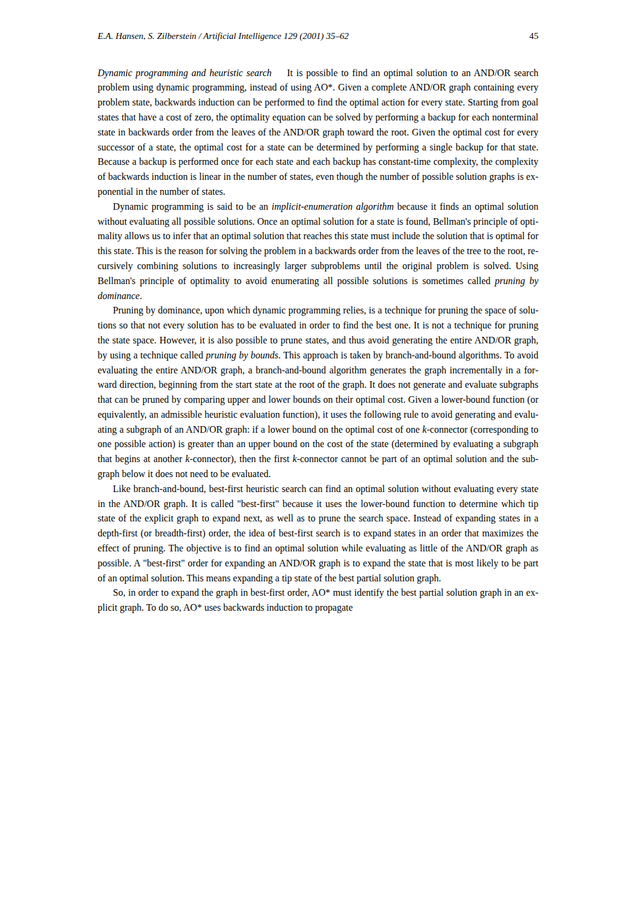E.A. Hansen, S. Zilberstein / Artificial Intelligence 129 (2001) 35–62 45
Dynamic programming and heuristic search It is possible to find an optimal solution to an AND/OR search problem using dynamic programming, instead of using AO*. Given a complete AND/OR graph containing every problem state, backwards induction can be performed to find the optimal action for every state. Starting from goal states that have a cost of zero, the optimality equation can be solved by performing a backup for each nonterminal state in backwards order from the leaves of the AND/OR graph toward the root. Given the optimal cost for every successor of a state, the optimal cost for a state can be determined by performing a single backup for that state. Because a backup is performed once for each state and each backup has constant-time complexity, the complexity of backwards induction is linear in the number of states, even though the number of possible solution graphs is exponential in the number of states.
Dynamic programming is said to be an implicit-enumeration algorithm because it finds an optimal solution without evaluating all possible solutions. Once an optimal solution for a state is found, Bellman's principle of optimality allows us to infer that an optimal solution that reaches this state must include the solution that is optimal for this state. This is the reason for solving the problem in a backwards order from the leaves of the tree to the root, recursively combining solutions to increasingly larger subproblems until the original problem is solved. Using Bellman's principle of optimality to avoid enumerating all possible solutions is sometimes called pruning by dominance.
Pruning by dominance, upon which dynamic programming relies, is a technique for pruning the space of solutions so that not every solution has to be evaluated in order to find the best one. It is not a technique for pruning the state space. However, it is also possible to prune states, and thus avoid generating the entire AND/OR graph, by using a technique called pruning by bounds. This approach is taken by branch-and-bound algorithms. To avoid evaluating the entire AND/OR graph, a branch-and-bound algorithm generates the graph incrementally in a forward direction, beginning from the start state at the root of the graph. It does not generate and evaluate subgraphs that can be pruned by comparing upper and lower bounds on their optimal cost. Given a lower-bound function (or equivalently, an admissible heuristic evaluation function), it uses the following rule to avoid generating and evaluating a subgraph of an AND/OR graph: if a lower bound on the optimal cost of one k-connector (corresponding to one possible action) is greater than an upper bound on the cost of the state (determined by evaluating a subgraph that begins at another k-connector), then the first k-connector cannot be part of an optimal solution and the subgraph below it does not need to be evaluated.
Like branch-and-bound, best-first heuristic search can find an optimal solution without evaluating every state in the AND/OR graph. It is called "best-first" because it uses the lower-bound function to determine which tip state of the explicit graph to expand next, as well as to prune the search space. Instead of expanding states in a depth-first (or breadth-first) order, the idea of best-first search is to expand states in an order that maximizes the effect of pruning. The objective is to find an optimal solution while evaluating as little of the AND/OR graph as possible. A "best-first" order for expanding an AND/OR graph is to expand the state that is most likely to be part of an optimal solution. This means expanding a tip state of the best partial solution graph.
So, in order to expand the graph in best-first order, AO* must identify the best partial solution graph in an explicit graph. To do so, AO* uses backwards induction to propagate